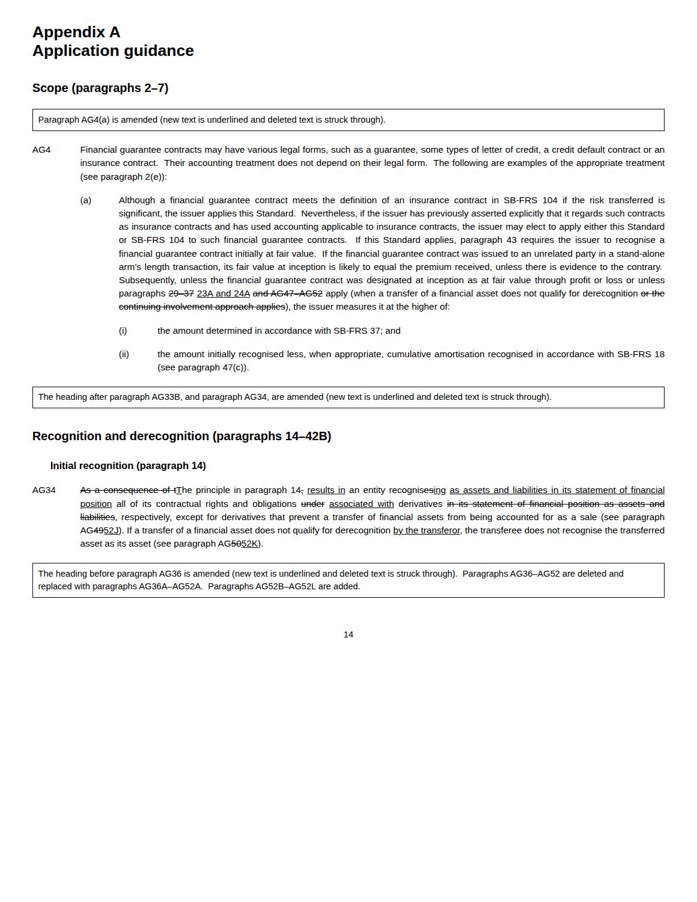Appendix AApplication guidance
Scope (paragraphs 2–7)
Paragraph AG4(a) is amended (new text is underlined and deleted text is struck through).
AG4
Financial guarantee contracts may have various legal forms, such as a guarantee, some types of letter of credit, a credit default contract or an insurance contract. Their accounting treatment does not depend on their legal form. The following are examples of the appropriate treatment (see paragraph 2(e)):
(a)
Although a financial guarantee contract meets the definition of an insurance contract in SB-FRS 104 if the risk transferred is significant, the issuer applies this Standard. Nevertheless, if the issuer has previously asserted explicitly that it regards such contracts as insurance contracts and has used accounting applicable to insurance contracts, the issuer may elect to apply either this Standard or SB-FRS 104 to such financial guarantee contracts. If this Standard applies, paragraph 43 requires the issuer to recognise a financial guarantee contract initially at fair value. If the financial guarantee contract was issued to an unrelated party in a stand-alone arm’s length transaction, its fair value at inception is likely to equal the premium received, unless there is evidence to the contrary. Subsequently, unless the financial guarantee contract was designated at inception as at fair value through profit or loss or unless paragraphs 29–37 23A and 24A and AG47–AG52 apply (when a transfer of a financial asset does not qualify for derecognition or the continuing involvement approach applies), the issuer measures it at the higher of:
(i)
the amount determined in accordance with SB-FRS 37; and
(ii)
the amount initially recognised less, when appropriate, cumulative amortisation recognised in accordance with SB-FRS 18 (see paragraph 47(c)).
The heading after paragraph AG33B, and paragraph AG34, are amended (new text is underlined and deleted text is struck through).
Recognition and derecognition (paragraphs 14–42B)
Initial recognition (paragraph 14)
AG34
As a consequence of tThe principle in paragraph 14, results in an entity recognisesing as assets and liabilities in its statement of financial position all of its contractual rights and obligations under associated with derivatives in its statement of financial position as assets and liabilities, respectively, except for derivatives that prevent a transfer of financial assets from being accounted for as a sale (see paragraph AG4952J). If a transfer of a financial asset does not qualify for derecognition by the transferor, the transferee does not recognise the transferred asset as its asset (see paragraph AG5052K).
The heading before paragraph AG36 is amended (new text is underlined and deleted text is struck through). Paragraphs AG36–AG52 are deleted and replaced with paragraphs AG36A–AG52A. Paragraphs AG52B–AG52L are added.
14